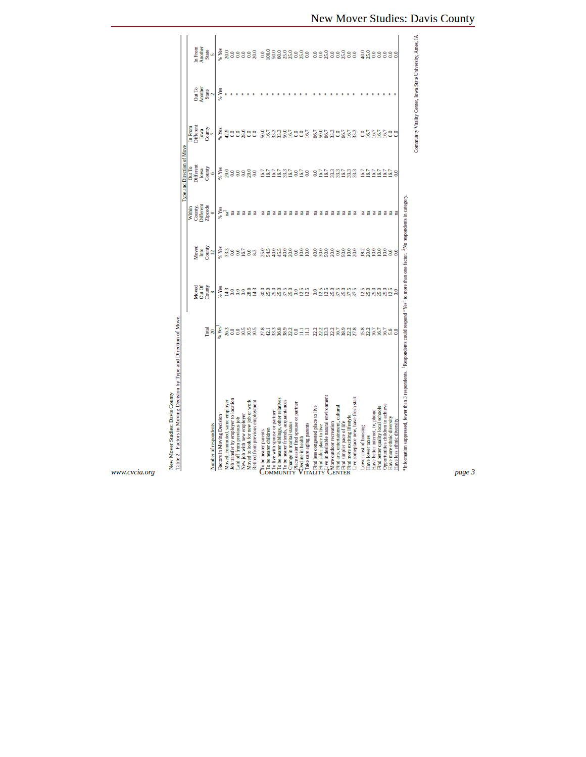New Mover Studies: Davis County
New Mover Studies: Davis County Table 2. Factors in Moving Decision by Type and Direction of Move.
| | | Type and Direction of Move |
| --- | --- | --- |
| | Total | Moved Out Of County | Moved Into County | Within County, Different Zipcode | Out To Different Iowa County | In From Different Iowa County | Out To Another State | In From Another State |
| Number of respondents | 20 | 8 | 12 | 0 | 6 | 7 | 2 | 5 |
| Factors in Moving Decision | % Yes 1 | % Yes | % Yes | % Yes | % Yes | % Yes | % Yes | % Yes |
| Moved, commuted, same employer | 26.3 | 14.3 | 33.3 | na 2 | 20.0 | 42.9 | * | 20.0 |
| Job transfer by employer to location | 0.0 | 0.0 | 0.0 | na | 0.0 | 0.0 | * | 0.0 |
| Laid off from previous job | 0.0 | 0.0 | 0.0 | na | 0.0 | 0.0 | * | 0.0 |
| New job with new employer | 10.5 | 0.0 | 16.7 | na | 0.0 | 28.6 | * | 0.0 |
| Moved to look for new job or work | 10.5 | 28.6 | 0.0 | na | 20.0 | 0.0 | * | 0.0 |
| Retired from previous employment | 10.5 | 14.3 | 8.3 | na | 0.0 | 0.0 | * | 20.0 |
| To be nearer parents | 27.8 | 30.0 | 25.0 | na | 16.7 | 50.0 | * | 0.0 |
| To be nearer children | 42.1 | 25.0 | 54.5 | na | 16.7 | 16.7 | * | 100.0 |
| To live with spouse or partner | 33.3 | 25.0 | 40.0 | na | 16.7 | 33.3 | * | 50.0 |
| To be nearer siblings, other relatives | 36.8 | 25.0 | 45.5 | na | 16.7 | 33.3 | * | 60.0 |
| To be nearer friends, acquaintances | 38.9 | 37.5 | 40.0 | na | 33.3 | 50.0 | * | 25.0 |
| Change in marital status | 22.2 | 25.0 | 20.0 | na | 16.7 | 16.7 | * | 25.0 |
| Place easier find spouse or partner | 0.0 | 0.0 | 0.0 | na | 0.0 | 0.0 | * | 0.0 |
| Decline in health | 11.1 | 12.5 | 10.0 | na | 16.7 | 0.0 | * | 25.0 |
| Take care aging parents | 11.1 | 12.5 | 10.0 | na | 0.0 | 16.7 | * | 0.0 |
| Find less congested place to live | 22.2 | 0.0 | 40.0 | na | 0.0 | 66.7 | * | 0.0 |
| Find safer place to live | 22.2 | 12.5 | 30.0 | na | 16.7 | 50.0 | * | 0.0 |
| Live in desirable natural environment | 33.3 | 12.5 | 50.0 | na | 16.7 | 66.7 | * | 25.0 |
| More outdoor recreation | 22.2 | 25.0 | 20.0 | na | 33.3 | 33.3 | * | 0.0 |
| Find arts, entertainment, cultural | 16.7 | 37.5 | 0.0 | na | 33.3 | 0.0 | * | 0.0 |
| Find simpler pace of life | 38.9 | 25.0 | 50.0 | na | 16.7 | 66.7 | * | 25.0 |
| Find more exciting lifestyle | 22.2 | 37.5 | 10.0 | na | 33.3 | 16.7 | * | 0.0 |
| Live someplace new, have fresh start | 27.8 | 37.5 | 20.0 | na | 33.3 | 33.3 | * | 0.0 |
| Lower cost of housing | 15.8 | 12.5 | 18.2 | na | 16.7 | 0.0 | * | 40.0 |
| Have lower taxes | 22.2 | 25.0 | 20.0 | na | 16.7 | 16.7 | * | 25.0 |
| Have better internet, tv, phone | 16.7 | 25.0 | 10.0 | na | 16.7 | 16.7 | * | 0.0 |
| Find better quality local schools | 16.7 | 25.0 | 10.0 | na | 16.7 | 16.7 | * | 0.0 |
| Opportunities children to achieve | 16.7 | 25.0 | 10.0 | na | 16.7 | 16.7 | * | 0.0 |
| Have more ethnic diversity | 5.6 | 12.5 | 0.0 | na | 16.7 | 0.0 | * | 0.0 |
| Have less ethnic diversity | 0.0 | 0.0 | 0.0 | na | 0.0 | 0.0 | * | 0.0 |
*Information suppressed, fewer than 3 respondents. 1Respondents could respond “Yes” to more than one factor. 2No respondents in category.
Community Vitality Center, Iowa State University, Ames, IA
www.cvcia.org
Community Vitality Center
page 3